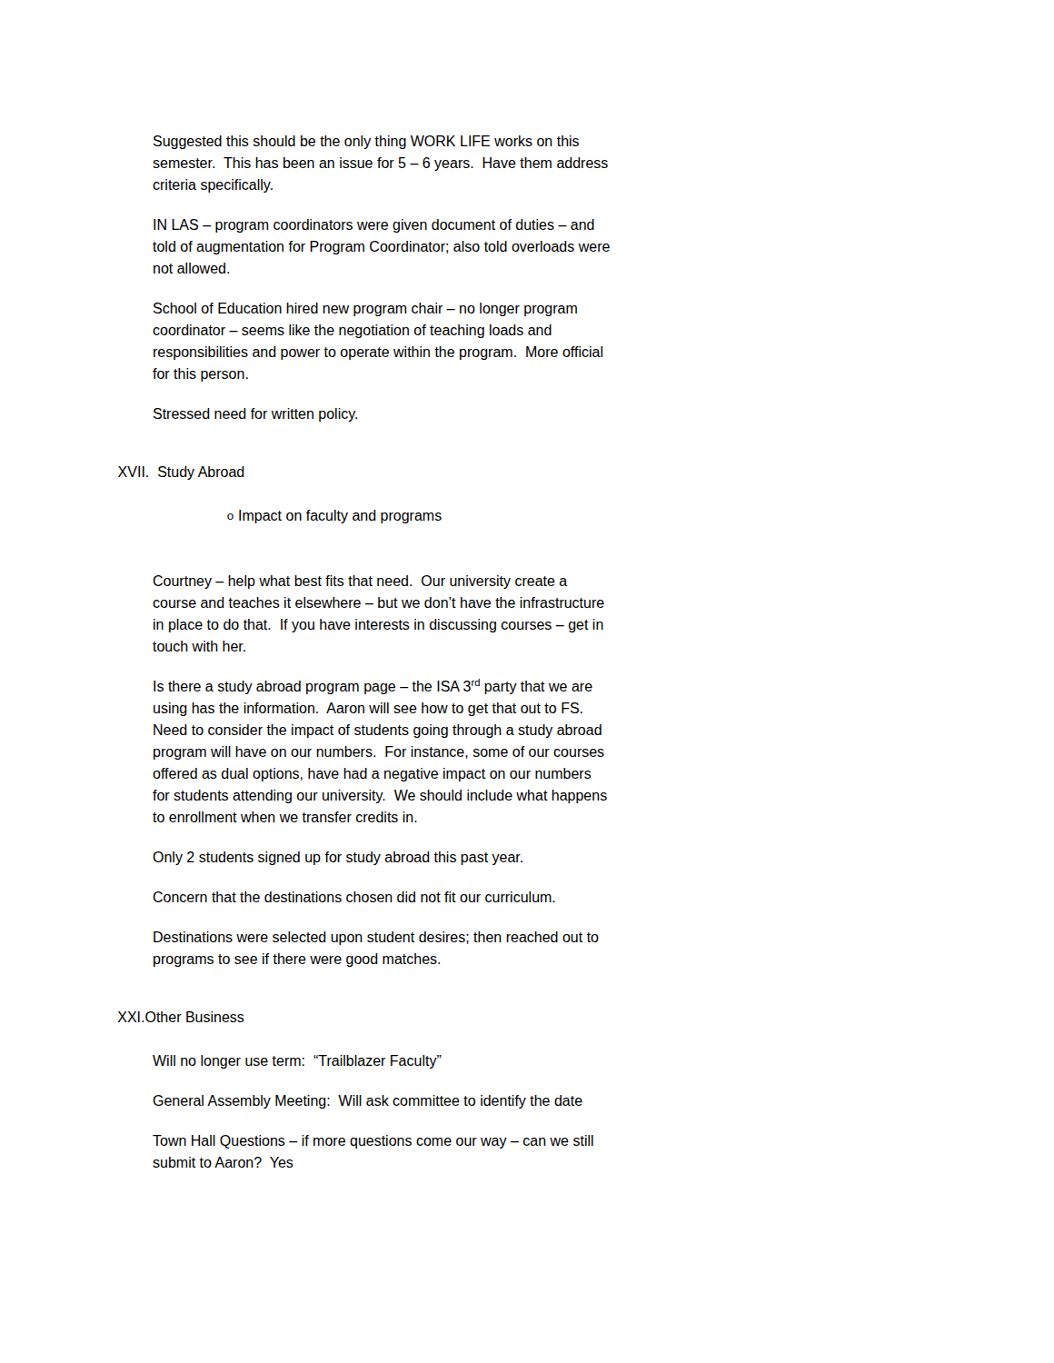Suggested this should be the only thing WORK LIFE works on this semester. This has been an issue for 5 – 6 years. Have them address criteria specifically.
IN LAS – program coordinators were given document of duties – and told of augmentation for Program Coordinator; also told overloads were not allowed.
School of Education hired new program chair – no longer program coordinator – seems like the negotiation of teaching loads and responsibilities and power to operate within the program. More official for this person.
Stressed need for written policy.
XVII. Study Abroad
o Impact on faculty and programs
Courtney – help what best fits that need. Our university create a course and teaches it elsewhere – but we don’t have the infrastructure in place to do that. If you have interests in discussing courses – get in touch with her.
Is there a study abroad program page – the ISA 3rd party that we are using has the information. Aaron will see how to get that out to FS. Need to consider the impact of students going through a study abroad program will have on our numbers. For instance, some of our courses offered as dual options, have had a negative impact on our numbers for students attending our university. We should include what happens to enrollment when we transfer credits in.
Only 2 students signed up for study abroad this past year.
Concern that the destinations chosen did not fit our curriculum.
Destinations were selected upon student desires; then reached out to programs to see if there were good matches.
XXI.Other Business
Will no longer use term: “Trailblazer Faculty”
General Assembly Meeting: Will ask committee to identify the date
Town Hall Questions – if more questions come our way – can we still submit to Aaron? Yes